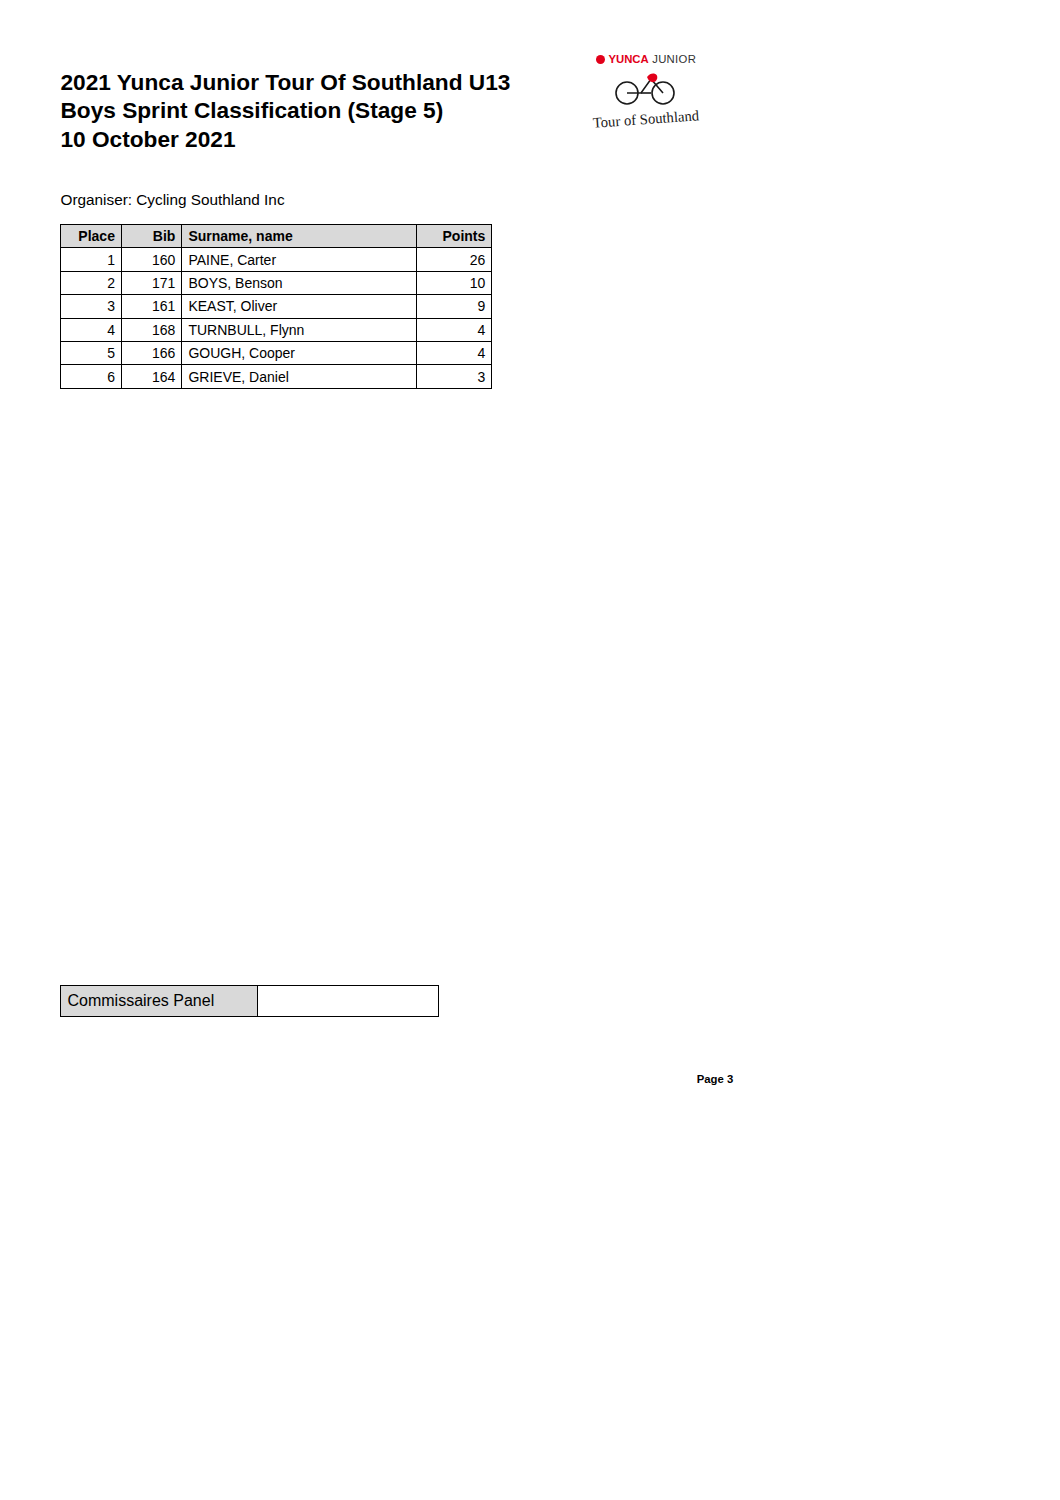YUNCA JUNIOR
Tour of Southland
2021 Yunca Junior Tour Of Southland U13 Boys Sprint Classification (Stage 5)
10 October 2021
Organiser: Cycling Southland Inc
| Place | Bib | Surname, name | Points |
| --- | --- | --- | --- |
| 1 | 160 | PAINE, Carter | 26 |
| 2 | 171 | BOYS, Benson | 10 |
| 3 | 161 | KEAST, Oliver | 9 |
| 4 | 168 | TURNBULL, Flynn | 4 |
| 5 | 166 | GOUGH, Cooper | 4 |
| 6 | 164 | GRIEVE, Daniel | 3 |
| Commissaires Panel | |
Page 3